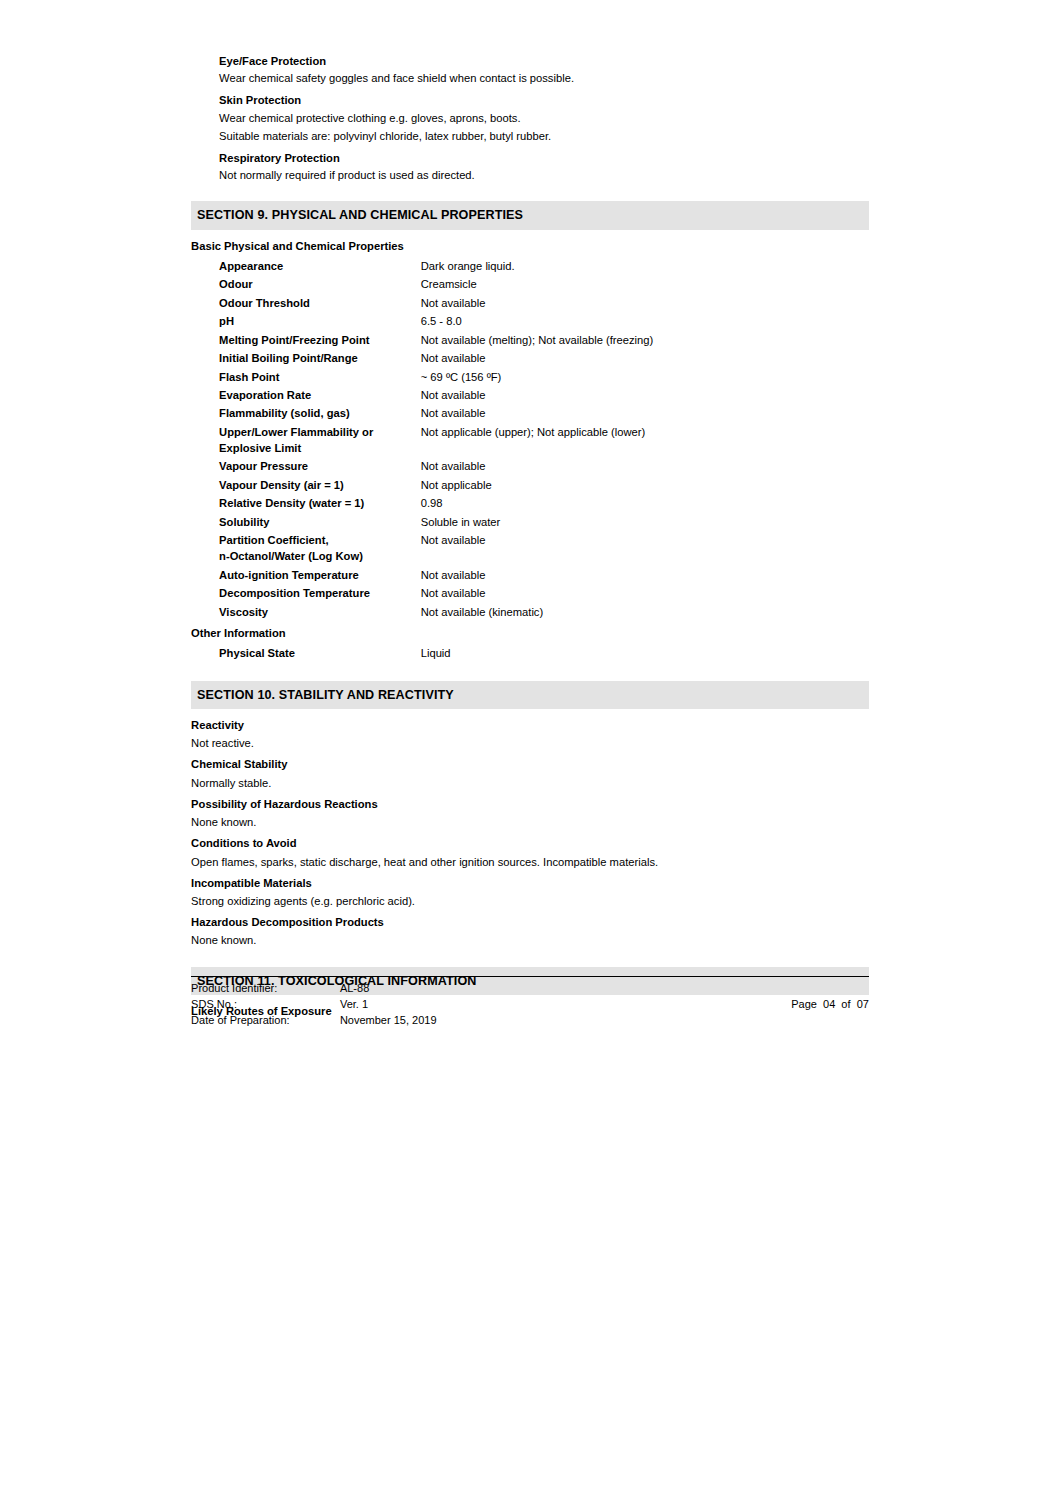Eye/Face Protection
Wear chemical safety goggles and face shield when contact is possible.
Skin Protection
Wear chemical protective clothing e.g. gloves, aprons, boots.
Suitable materials are: polyvinyl chloride, latex rubber, butyl rubber.
Respiratory Protection
Not normally required if product is used as directed.
SECTION 9. PHYSICAL AND CHEMICAL PROPERTIES
Basic Physical and Chemical Properties
| Appearance | Dark orange liquid. |
| Odour | Creamsicle |
| Odour Threshold | Not available |
| pH | 6.5 - 8.0 |
| Melting Point/Freezing Point | Not available (melting); Not available (freezing) |
| Initial Boiling Point/Range | Not available |
| Flash Point | ~ 69 ºC (156 ºF) |
| Evaporation Rate | Not available |
| Flammability (solid, gas) | Not available |
| Upper/Lower Flammability or Explosive Limit | Not applicable (upper); Not applicable (lower) |
| Vapour Pressure | Not available |
| Vapour Density (air = 1) | Not applicable |
| Relative Density (water = 1) | 0.98 |
| Solubility | Soluble in water |
| Partition Coefficient, n-Octanol/Water (Log Kow) | Not available |
| Auto-ignition Temperature | Not available |
| Decomposition Temperature | Not available |
| Viscosity | Not available (kinematic) |
Other Information
| Physical State | Liquid |
SECTION 10. STABILITY AND REACTIVITY
Reactivity
Not reactive.
Chemical Stability
Normally stable.
Possibility of Hazardous Reactions
None known.
Conditions to Avoid
Open flames, sparks, static discharge, heat and other ignition sources. Incompatible materials.
Incompatible Materials
Strong oxidizing agents (e.g. perchloric acid).
Hazardous Decomposition Products
None known.
SECTION 11. TOXICOLOGICAL INFORMATION
Likely Routes of Exposure
| Product Identifier: | AL-88 | |
| SDS No.: | Ver. 1 | Page 04 of 07 |
| Date of Preparation: | November 15, 2019 | |